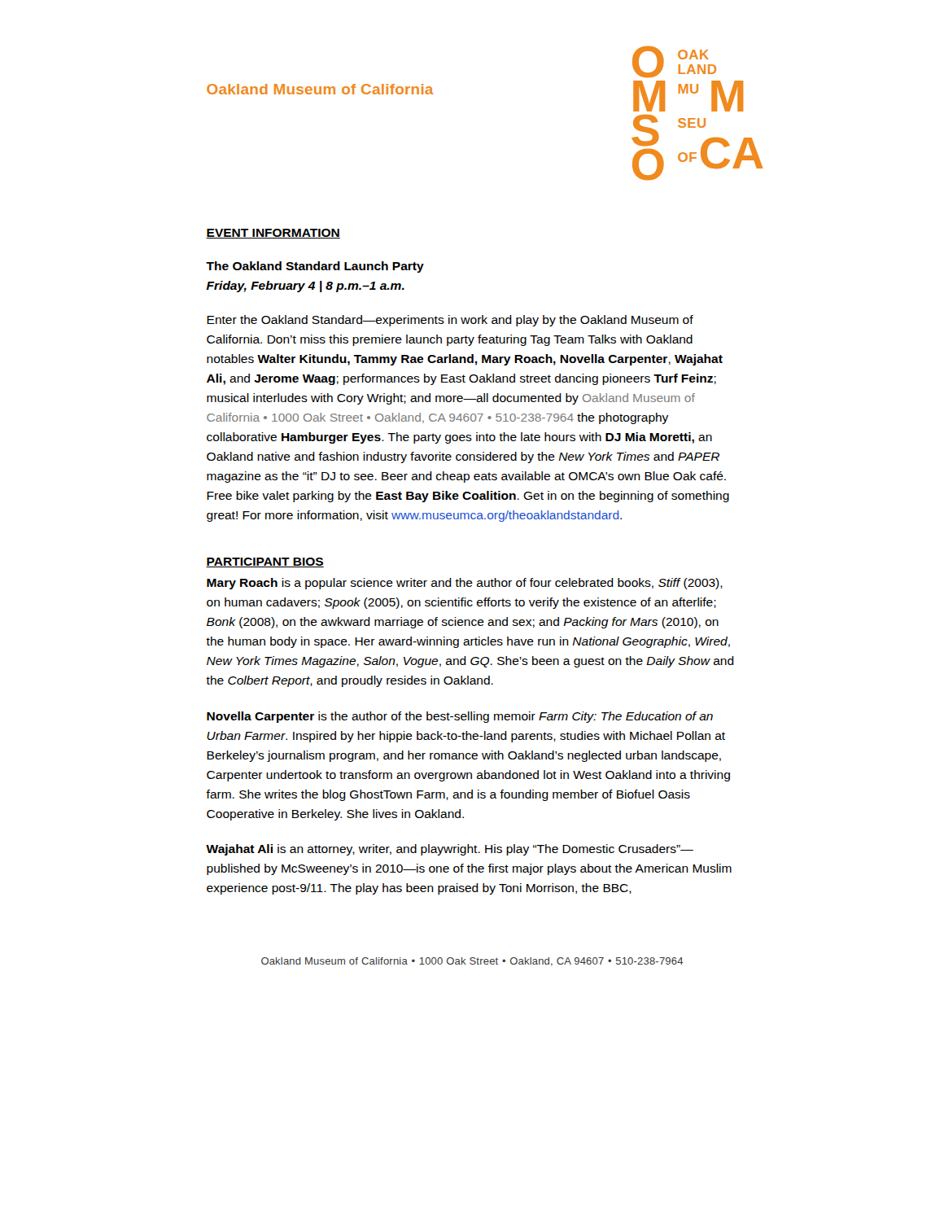Oakland Museum of California
O OAK LAND M MU M S SEU O OF CA
EVENT INFORMATION
The Oakland Standard Launch Party
Friday, February 4 | 8 p.m.–1 a.m.
Enter the Oakland Standard—experiments in work and play by the Oakland Museum of California. Don’t miss this premiere launch party featuring Tag Team Talks with Oakland notables Walter Kitundu, Tammy Rae Carland, Mary Roach, Novella Carpenter, Wajahat Ali, and Jerome Waag; performances by East Oakland street dancing pioneers Turf Feinz; musical interludes with Cory Wright; and more—all documented by Oakland Museum of California • 1000 Oak Street • Oakland, CA 94607 • 510-238-7964 the photography collaborative Hamburger Eyes. The party goes into the late hours with DJ Mia Moretti, an Oakland native and fashion industry favorite considered by the New York Times and PAPER magazine as the “it” DJ to see. Beer and cheap eats available at OMCA’s own Blue Oak café. Free bike valet parking by the East Bay Bike Coalition. Get in on the beginning of something great! For more information, visit www.museumca.org/theoaklandstandard.
PARTICIPANT BIOS
Mary Roach is a popular science writer and the author of four celebrated books, Stiff (2003), on human cadavers; Spook (2005), on scientific efforts to verify the existence of an afterlife; Bonk (2008), on the awkward marriage of science and sex; and Packing for Mars (2010), on the human body in space. Her award-winning articles have run in National Geographic, Wired, New York Times Magazine, Salon, Vogue, and GQ. She’s been a guest on the Daily Show and the Colbert Report, and proudly resides in Oakland.
Novella Carpenter is the author of the best-selling memoir Farm City: The Education of an Urban Farmer. Inspired by her hippie back-to-the-land parents, studies with Michael Pollan at Berkeley’s journalism program, and her romance with Oakland’s neglected urban landscape, Carpenter undertook to transform an overgrown abandoned lot in West Oakland into a thriving farm. She writes the blog GhostTown Farm, and is a founding member of Biofuel Oasis Cooperative in Berkeley. She lives in Oakland.
Wajahat Ali is an attorney, writer, and playwright. His play “The Domestic Crusaders”— published by McSweeney’s in 2010—is one of the first major plays about the American Muslim experience post-9/11. The play has been praised by Toni Morrison, the BBC,
Oakland Museum of California•1000 Oak Street•Oakland, CA 94607•510-238-7964